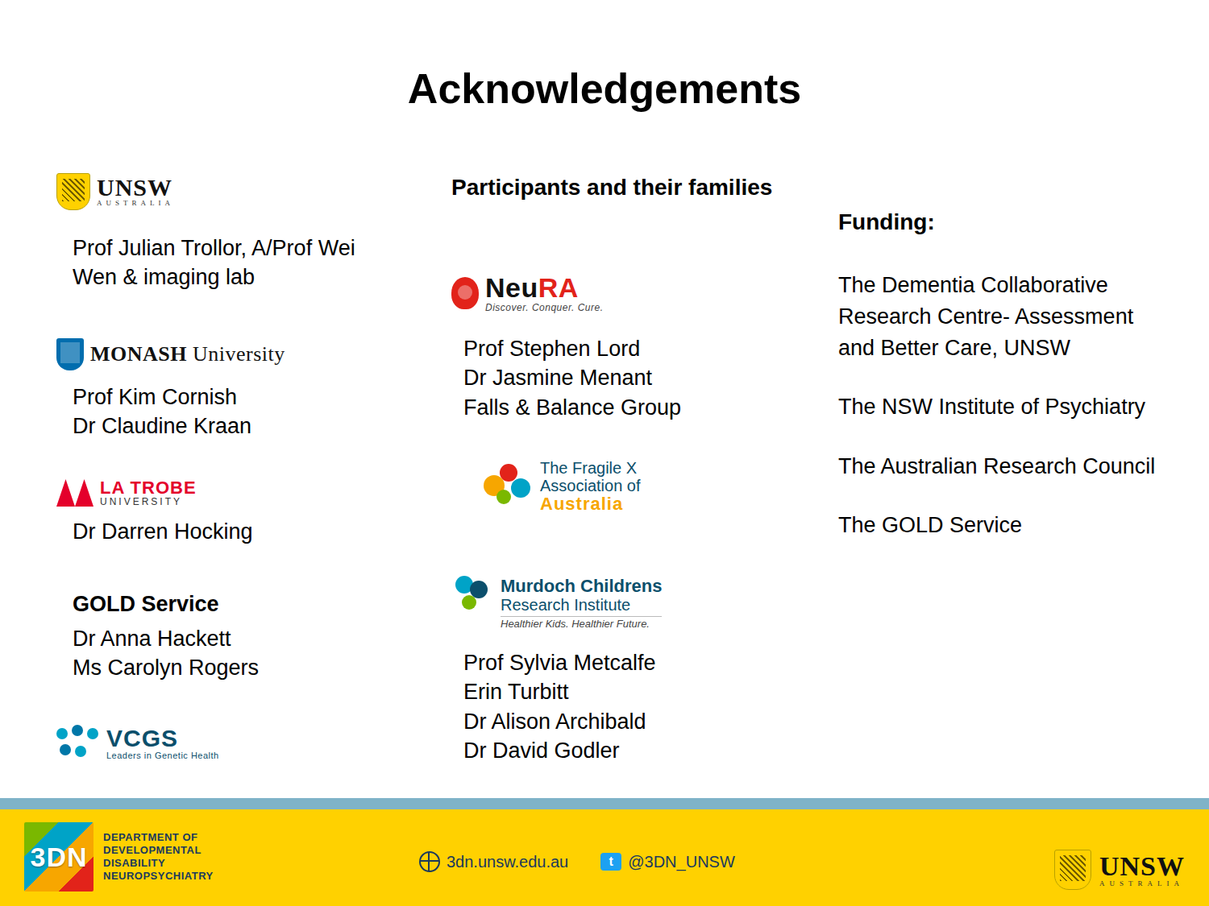Acknowledgements
UNSW
AUSTRALIA
Prof Julian Trollor, A/Prof Wei Wen & imaging lab
MONASH University
Prof Kim Cornish
Dr Claudine Kraan
LA TROBE
UNIVERSITY
Dr Darren Hocking
GOLD Service
Dr Anna Hackett
Ms Carolyn Rogers
VCGS
Leaders in Genetic Health
Participants and their families
NeuRA
Discover. Conquer. Cure.
Prof Stephen Lord
Dr Jasmine Menant
Falls & Balance Group
The Fragile X
Association of
Australia
Murdoch Childrens
Research Institute
Healthier Kids. Healthier Future.
Prof Sylvia Metcalfe
Erin Turbitt
Dr Alison Archibald
Dr David Godler
Funding:
The Dementia Collaborative Research Centre- Assessment and Better Care, UNSW
The NSW Institute of Psychiatry
The Australian Research Council
The GOLD Service
3DN
DEPARTMENT OF
DEVELOPMENTAL
DISABILITY
NEUROPSYCHIATRY
3dn.unsw.edu.au
@3DN_UNSW
UNSW
AUSTRALIA